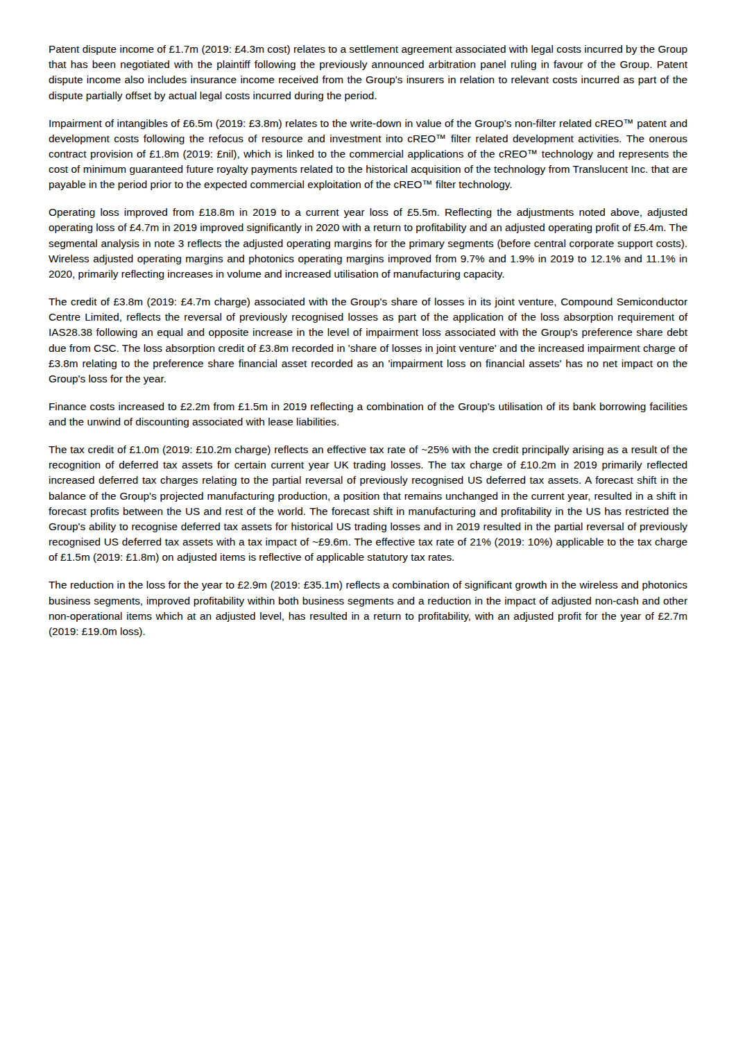Patent dispute income of £1.7m (2019: £4.3m cost) relates to a settlement agreement associated with legal costs incurred by the Group that has been negotiated with the plaintiff following the previously announced arbitration panel ruling in favour of the Group. Patent dispute income also includes insurance income received from the Group's insurers in relation to relevant costs incurred as part of the dispute partially offset by actual legal costs incurred during the period.
Impairment of intangibles of £6.5m (2019: £3.8m) relates to the write-down in value of the Group's non-filter related cREO™ patent and development costs following the refocus of resource and investment into cREO™ filter related development activities. The onerous contract provision of £1.8m (2019: £nil), which is linked to the commercial applications of the cREO™ technology and represents the cost of minimum guaranteed future royalty payments related to the historical acquisition of the technology from Translucent Inc. that are payable in the period prior to the expected commercial exploitation of the cREO™ filter technology.
Operating loss improved from £18.8m in 2019 to a current year loss of £5.5m. Reflecting the adjustments noted above, adjusted operating loss of £4.7m in 2019 improved significantly in 2020 with a return to profitability and an adjusted operating profit of £5.4m. The segmental analysis in note 3 reflects the adjusted operating margins for the primary segments (before central corporate support costs). Wireless adjusted operating margins and photonics operating margins improved from 9.7% and 1.9% in 2019 to 12.1% and 11.1% in 2020, primarily reflecting increases in volume and increased utilisation of manufacturing capacity.
The credit of £3.8m (2019: £4.7m charge) associated with the Group's share of losses in its joint venture, Compound Semiconductor Centre Limited, reflects the reversal of previously recognised losses as part of the application of the loss absorption requirement of IAS28.38 following an equal and opposite increase in the level of impairment loss associated with the Group's preference share debt due from CSC. The loss absorption credit of £3.8m recorded in 'share of losses in joint venture' and the increased impairment charge of £3.8m relating to the preference share financial asset recorded as an 'impairment loss on financial assets' has no net impact on the Group's loss for the year.
Finance costs increased to £2.2m from £1.5m in 2019 reflecting a combination of the Group's utilisation of its bank borrowing facilities and the unwind of discounting associated with lease liabilities.
The tax credit of £1.0m (2019: £10.2m charge) reflects an effective tax rate of ~25% with the credit principally arising as a result of the recognition of deferred tax assets for certain current year UK trading losses. The tax charge of £10.2m in 2019 primarily reflected increased deferred tax charges relating to the partial reversal of previously recognised US deferred tax assets. A forecast shift in the balance of the Group's projected manufacturing production, a position that remains unchanged in the current year, resulted in a shift in forecast profits between the US and rest of the world. The forecast shift in manufacturing and profitability in the US has restricted the Group's ability to recognise deferred tax assets for historical US trading losses and in 2019 resulted in the partial reversal of previously recognised US deferred tax assets with a tax impact of ~£9.6m. The effective tax rate of 21% (2019: 10%) applicable to the tax charge of £1.5m (2019: £1.8m) on adjusted items is reflective of applicable statutory tax rates.
The reduction in the loss for the year to £2.9m (2019: £35.1m) reflects a combination of significant growth in the wireless and photonics business segments, improved profitability within both business segments and a reduction in the impact of adjusted non-cash and other non-operational items which at an adjusted level, has resulted in a return to profitability, with an adjusted profit for the year of £2.7m (2019: £19.0m loss).